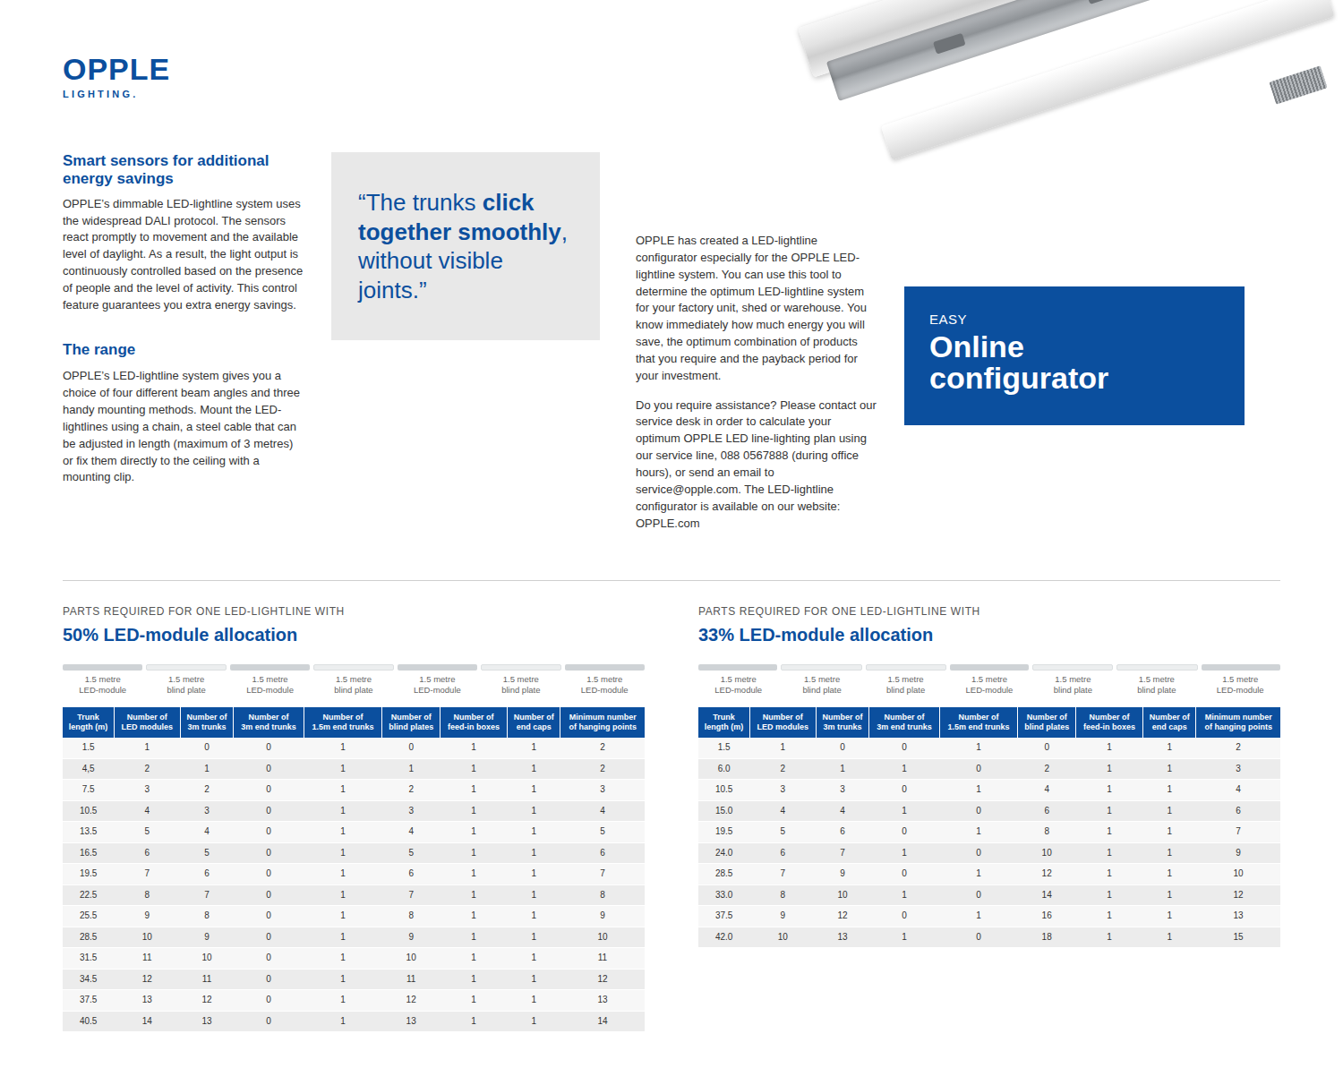OPPLE
LIGHTING.
Smart sensors for additional
energy savings
OPPLE’s dimmable LED-lightline system uses the widespread DALI protocol. The sensors react promptly to movement and the available level of daylight. As a result, the light output is continuously controlled based on the presence of people and the level of activity. This control feature guarantees you extra energy savings.
The range
OPPLE’s LED-lightline system gives you a choice of four different beam angles and three handy mounting methods. Mount the LED-lightlines using a chain, a steel cable that can be adjusted in length (maximum of 3 metres) or fix them directly to the ceiling with a mounting clip.
“The trunks click together smoothly, without visible joints.”
OPPLE has created a LED-lightline configurator especially for the OPPLE LED-lightline system. You can use this tool to determine the optimum LED-lightline system for your factory unit, shed or warehouse. You know immediately how much energy you will save, the optimum combination of products that you require and the payback period for your investment.
Do you require assistance? Please contact our service desk in order to calculate your optimum OPPLE LED line-lighting plan using our service line, 088 0567888 (during office hours), or send an email to service@opple.com. The LED-lightline configurator is available on our website: OPPLE.com
EASY
Online
configurator
Parts required for one LED-lightline with
50% LED-module allocation
1.5 metre
LED-module 1.5 metre
blind plate 1.5 metre
LED-module 1.5 metre
blind plate 1.5 metre
LED-module 1.5 metre
blind plate 1.5 metre
LED-module
| Trunk length (m) | Number of LED modules | Number of 3m trunks | Number of 3m end trunks | Number of 1.5m end trunks | Number of blind plates | Number of feed-in boxes | Number of end caps | Minimum number of hanging points |
| --- | --- | --- | --- | --- | --- | --- | --- | --- |
| 1.5 | 1 | 0 | 0 | 1 | 0 | 1 | 1 | 2 |
| 4,5 | 2 | 1 | 0 | 1 | 1 | 1 | 1 | 2 |
| 7.5 | 3 | 2 | 0 | 1 | 2 | 1 | 1 | 3 |
| 10.5 | 4 | 3 | 0 | 1 | 3 | 1 | 1 | 4 |
| 13.5 | 5 | 4 | 0 | 1 | 4 | 1 | 1 | 5 |
| 16.5 | 6 | 5 | 0 | 1 | 5 | 1 | 1 | 6 |
| 19.5 | 7 | 6 | 0 | 1 | 6 | 1 | 1 | 7 |
| 22.5 | 8 | 7 | 0 | 1 | 7 | 1 | 1 | 8 |
| 25.5 | 9 | 8 | 0 | 1 | 8 | 1 | 1 | 9 |
| 28.5 | 10 | 9 | 0 | 1 | 9 | 1 | 1 | 10 |
| 31.5 | 11 | 10 | 0 | 1 | 10 | 1 | 1 | 11 |
| 34.5 | 12 | 11 | 0 | 1 | 11 | 1 | 1 | 12 |
| 37.5 | 13 | 12 | 0 | 1 | 12 | 1 | 1 | 13 |
| 40.5 | 14 | 13 | 0 | 1 | 13 | 1 | 1 | 14 |
Parts required for one LED-lightline with
33% LED-module allocation
1.5 metre
LED-module 1.5 metre
blind plate 1.5 metre
blind plate 1.5 metre
LED-module 1.5 metre
blind plate 1.5 metre
blind plate 1.5 metre
LED-module
| Trunk length (m) | Number of LED modules | Number of 3m trunks | Number of 3m end trunks | Number of 1.5m end trunks | Number of blind plates | Number of feed-in boxes | Number of end caps | Minimum number of hanging points |
| --- | --- | --- | --- | --- | --- | --- | --- | --- |
| 1.5 | 1 | 0 | 0 | 1 | 0 | 1 | 1 | 2 |
| 6.0 | 2 | 1 | 1 | 0 | 2 | 1 | 1 | 3 |
| 10.5 | 3 | 3 | 0 | 1 | 4 | 1 | 1 | 4 |
| 15.0 | 4 | 4 | 1 | 0 | 6 | 1 | 1 | 6 |
| 19.5 | 5 | 6 | 0 | 1 | 8 | 1 | 1 | 7 |
| 24.0 | 6 | 7 | 1 | 0 | 10 | 1 | 1 | 9 |
| 28.5 | 7 | 9 | 0 | 1 | 12 | 1 | 1 | 10 |
| 33.0 | 8 | 10 | 1 | 0 | 14 | 1 | 1 | 12 |
| 37.5 | 9 | 12 | 0 | 1 | 16 | 1 | 1 | 13 |
| 42.0 | 10 | 13 | 1 | 0 | 18 | 1 | 1 | 15 |